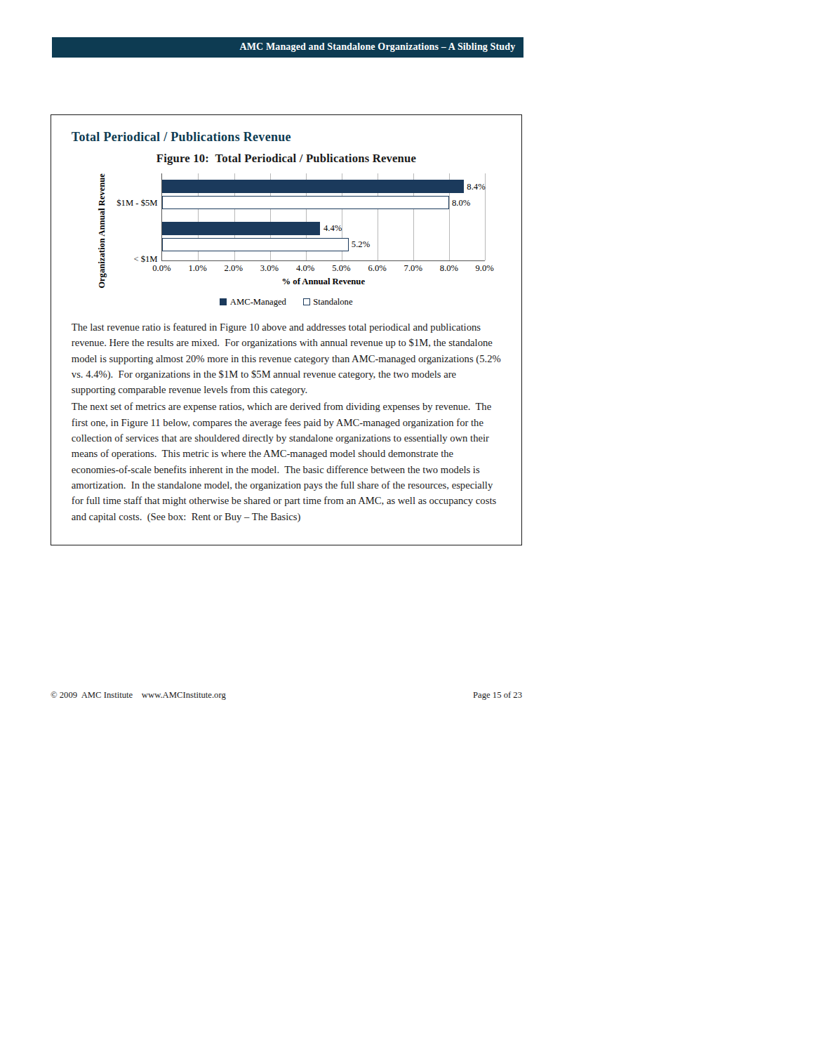AMC Managed and Standalone Organizations – A Sibling Study
Total Periodical / Publications Revenue
Figure 10: Total Periodical / Publications Revenue
Organization Annual Revenue
$1M - $5M < $1M
8.4%
8.0%
4.4%
5.2%
0.0% 1.0% 2.0% 3.0% 4.0% 5.0% 6.0% 7.0% 8.0% 9.0%
% of Annual Revenue
AMC-Managed
Standalone
The last revenue ratio is featured in Figure 10 above and addresses total periodical and publications revenue. Here the results are mixed. For organizations with annual revenue up to $1M, the standalone model is supporting almost 20% more in this revenue category than AMC-managed organizations (5.2% vs. 4.4%). For organizations in the $1M to $5M annual revenue category, the two models are supporting comparable revenue levels from this category.
The next set of metrics are expense ratios, which are derived from dividing expenses by revenue. The first one, in Figure 11 below, compares the average fees paid by AMC-managed organization for the collection of services that are shouldered directly by standalone organizations to essentially own their means of operations. This metric is where the AMC-managed model should demonstrate the economies-of-scale benefits inherent in the model. The basic difference between the two models is amortization. In the standalone model, the organization pays the full share of the resources, especially for full time staff that might otherwise be shared or part time from an AMC, as well as occupancy costs and capital costs. (See box: Rent or Buy – The Basics)
© 2009 AMC Institute www.AMCInstitute.org
Page 15 of 23